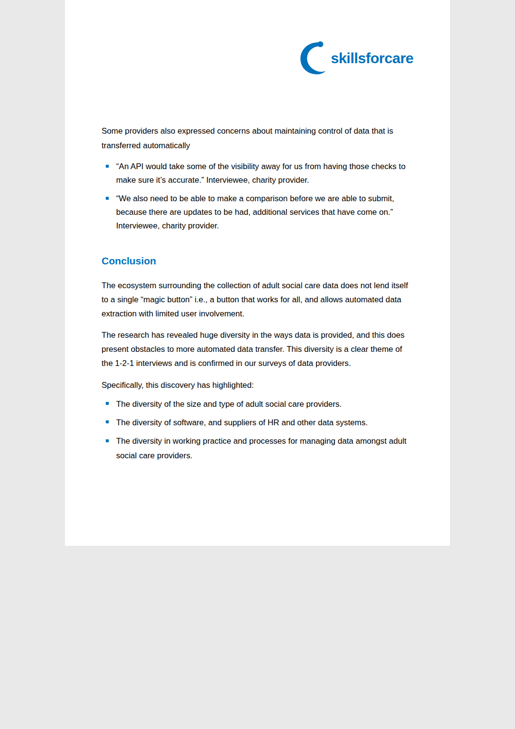skillsforcare
Some providers also expressed concerns about maintaining control of data that is transferred automatically
“An API would take some of the visibility away for us from having those checks to make sure it’s accurate.” Interviewee, charity provider.
“We also need to be able to make a comparison before we are able to submit, because there are updates to be had, additional services that have come on.” Interviewee, charity provider.
Conclusion
The ecosystem surrounding the collection of adult social care data does not lend itself to a single “magic button” i.e., a button that works for all, and allows automated data extraction with limited user involvement.
The research has revealed huge diversity in the ways data is provided, and this does present obstacles to more automated data transfer. This diversity is a clear theme of the 1-2-1 interviews and is confirmed in our surveys of data providers.
Specifically, this discovery has highlighted:
The diversity of the size and type of adult social care providers.
The diversity of software, and suppliers of HR and other data systems.
The diversity in working practice and processes for managing data amongst adult social care providers.